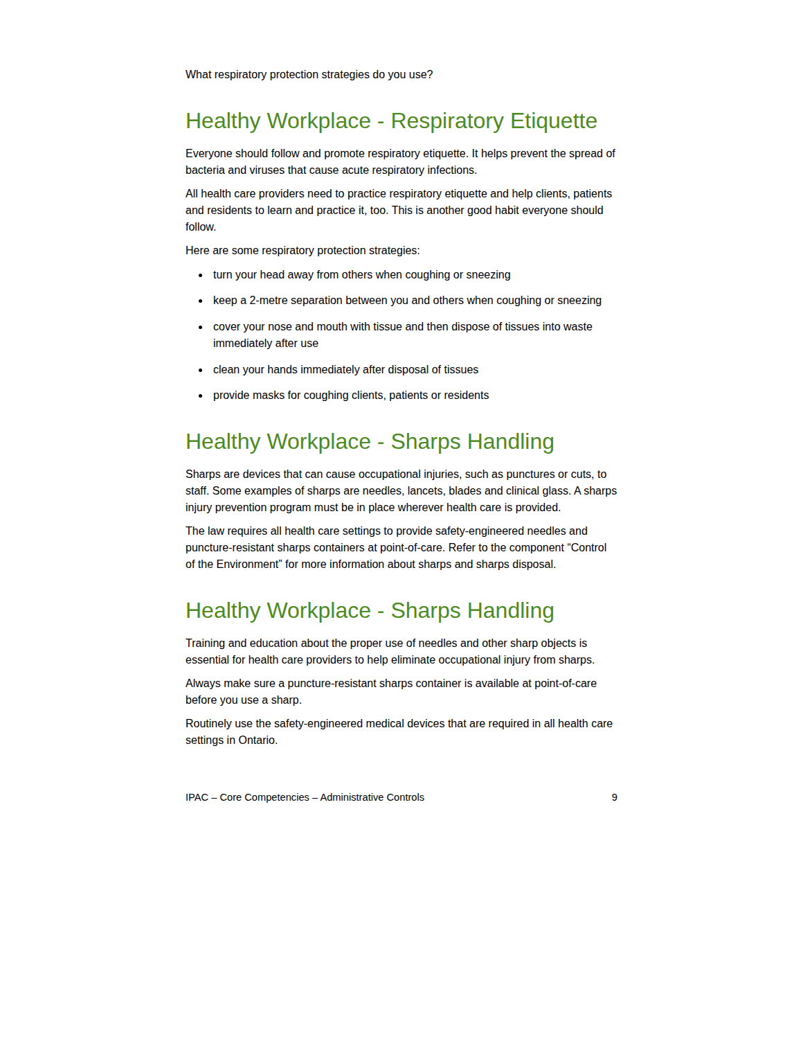What respiratory protection strategies do you use?
Healthy Workplace - Respiratory Etiquette
Everyone should follow and promote respiratory etiquette. It helps prevent the spread of bacteria and viruses that cause acute respiratory infections.
All health care providers need to practice respiratory etiquette and help clients, patients and residents to learn and practice it, too. This is another good habit everyone should follow.
Here are some respiratory protection strategies:
turn your head away from others when coughing or sneezing
keep a 2-metre separation between you and others when coughing or sneezing
cover your nose and mouth with tissue and then dispose of tissues into waste immediately after use
clean your hands immediately after disposal of tissues
provide masks for coughing clients, patients or residents
Healthy Workplace - Sharps Handling
Sharps are devices that can cause occupational injuries, such as punctures or cuts, to staff. Some examples of sharps are needles, lancets, blades and clinical glass. A sharps injury prevention program must be in place wherever health care is provided.
The law requires all health care settings to provide safety-engineered needles and puncture-resistant sharps containers at point-of-care. Refer to the component “Control of the Environment” for more information about sharps and sharps disposal.
Healthy Workplace - Sharps Handling
Training and education about the proper use of needles and other sharp objects is essential for health care providers to help eliminate occupational injury from sharps.
Always make sure a puncture-resistant sharps container is available at point-of-care before you use a sharp.
Routinely use the safety-engineered medical devices that are required in all health care settings in Ontario.
IPAC – Core Competencies – Administrative Controls 9